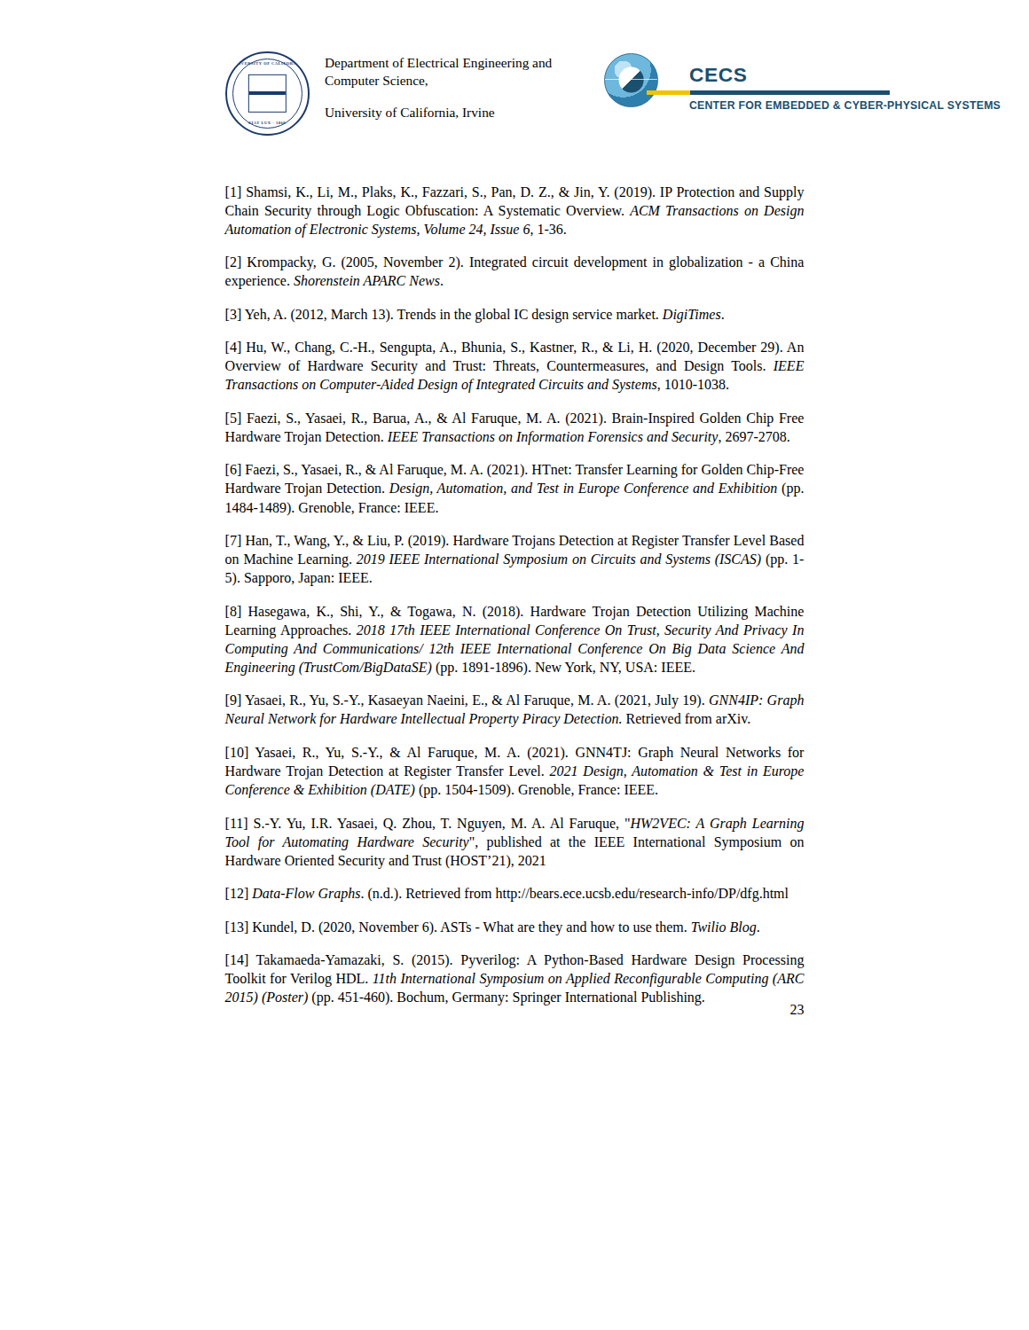UNIVERSITY OF CALIFORNIA
FIAT LUX · 1868
Department of Electrical Engineering and Computer Science,
University of California, Irvine
CECS
CENTER FOR EMBEDDED & CYBER-PHYSICAL SYSTEMS
[1] Shamsi, K., Li, M., Plaks, K., Fazzari, S., Pan, D. Z., & Jin, Y. (2019). IP Protection and Supply Chain Security through Logic Obfuscation: A Systematic Overview. ACM Transactions on Design Automation of Electronic Systems, Volume 24, Issue 6, 1-36.
[2] Krompacky, G. (2005, November 2). Integrated circuit development in globalization - a China experience. Shorenstein APARC News.
[3] Yeh, A. (2012, March 13). Trends in the global IC design service market. DigiTimes.
[4] Hu, W., Chang, C.-H., Sengupta, A., Bhunia, S., Kastner, R., & Li, H. (2020, December 29). An Overview of Hardware Security and Trust: Threats, Countermeasures, and Design Tools. IEEE Transactions on Computer-Aided Design of Integrated Circuits and Systems, 1010-1038.
[5] Faezi, S., Yasaei, R., Barua, A., & Al Faruque, M. A. (2021). Brain-Inspired Golden Chip Free Hardware Trojan Detection. IEEE Transactions on Information Forensics and Security, 2697-2708.
[6] Faezi, S., Yasaei, R., & Al Faruque, M. A. (2021). HTnet: Transfer Learning for Golden Chip-Free Hardware Trojan Detection. Design, Automation, and Test in Europe Conference and Exhibition (pp. 1484-1489). Grenoble, France: IEEE.
[7] Han, T., Wang, Y., & Liu, P. (2019). Hardware Trojans Detection at Register Transfer Level Based on Machine Learning. 2019 IEEE International Symposium on Circuits and Systems (ISCAS) (pp. 1-5). Sapporo, Japan: IEEE.
[8] Hasegawa, K., Shi, Y., & Togawa, N. (2018). Hardware Trojan Detection Utilizing Machine Learning Approaches. 2018 17th IEEE International Conference On Trust, Security And Privacy In Computing And Communications/ 12th IEEE International Conference On Big Data Science And Engineering (TrustCom/BigDataSE) (pp. 1891-1896). New York, NY, USA: IEEE.
[9] Yasaei, R., Yu, S.-Y., Kasaeyan Naeini, E., & Al Faruque, M. A. (2021, July 19). GNN4IP: Graph Neural Network for Hardware Intellectual Property Piracy Detection. Retrieved from arXiv.
[10] Yasaei, R., Yu, S.-Y., & Al Faruque, M. A. (2021). GNN4TJ: Graph Neural Networks for Hardware Trojan Detection at Register Transfer Level. 2021 Design, Automation & Test in Europe Conference & Exhibition (DATE) (pp. 1504-1509). Grenoble, France: IEEE.
[11] S.-Y. Yu, I.R. Yasaei, Q. Zhou, T. Nguyen, M. A. Al Faruque, "HW2VEC: A Graph Learning Tool for Automating Hardware Security", published at the IEEE International Symposium on Hardware Oriented Security and Trust (HOST’21), 2021
[12] Data-Flow Graphs. (n.d.). Retrieved from http://bears.ece.ucsb.edu/research-info/DP/dfg.html
[13] Kundel, D. (2020, November 6). ASTs - What are they and how to use them. Twilio Blog.
[14] Takamaeda-Yamazaki, S. (2015). Pyverilog: A Python-Based Hardware Design Processing Toolkit for Verilog HDL. 11th International Symposium on Applied Reconfigurable Computing (ARC 2015) (Poster) (pp. 451-460). Bochum, Germany: Springer International Publishing.
23